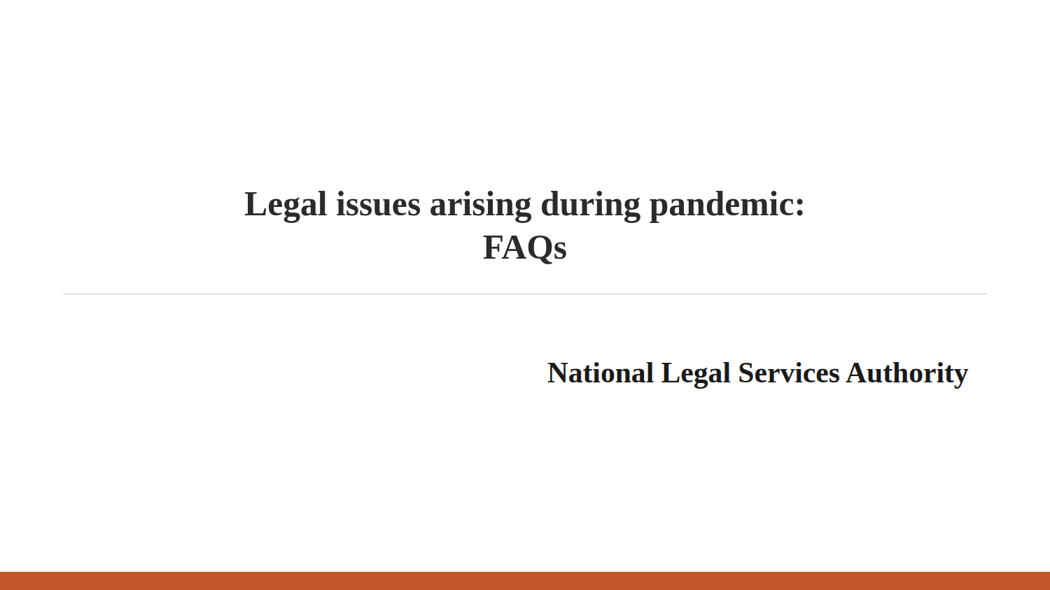Legal issues arising during pandemic:
FAQs
National Legal Services Authority